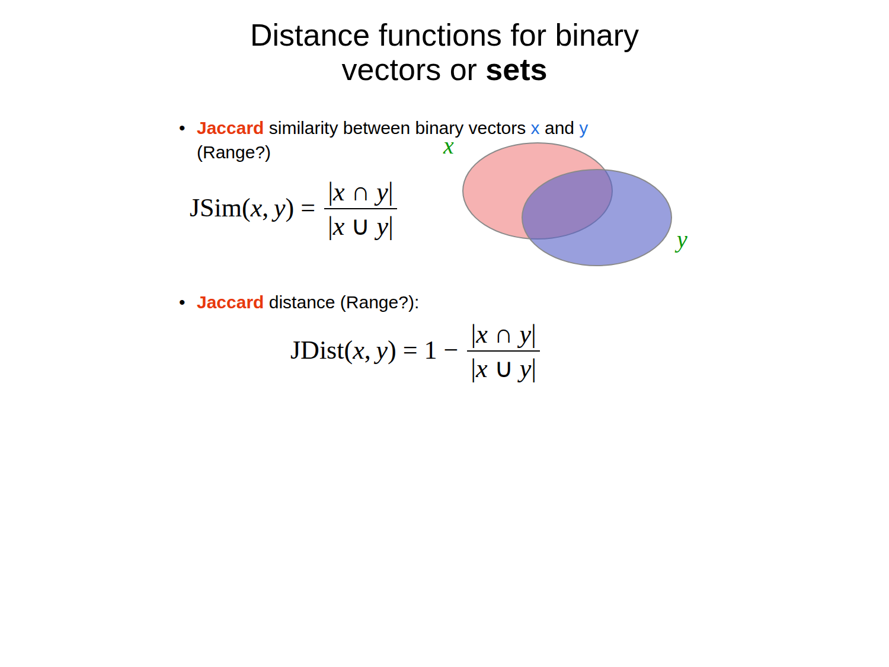Distance functions for binary
vectors or sets
Jaccard similarity between binary vectors x and y
(Range?)
JSim(x, y) = |x ∩ y| |x ∪ y|
x y
Jaccard distance (Range?):
JDist(x, y) = 1 − |x ∩ y| |x ∪ y|